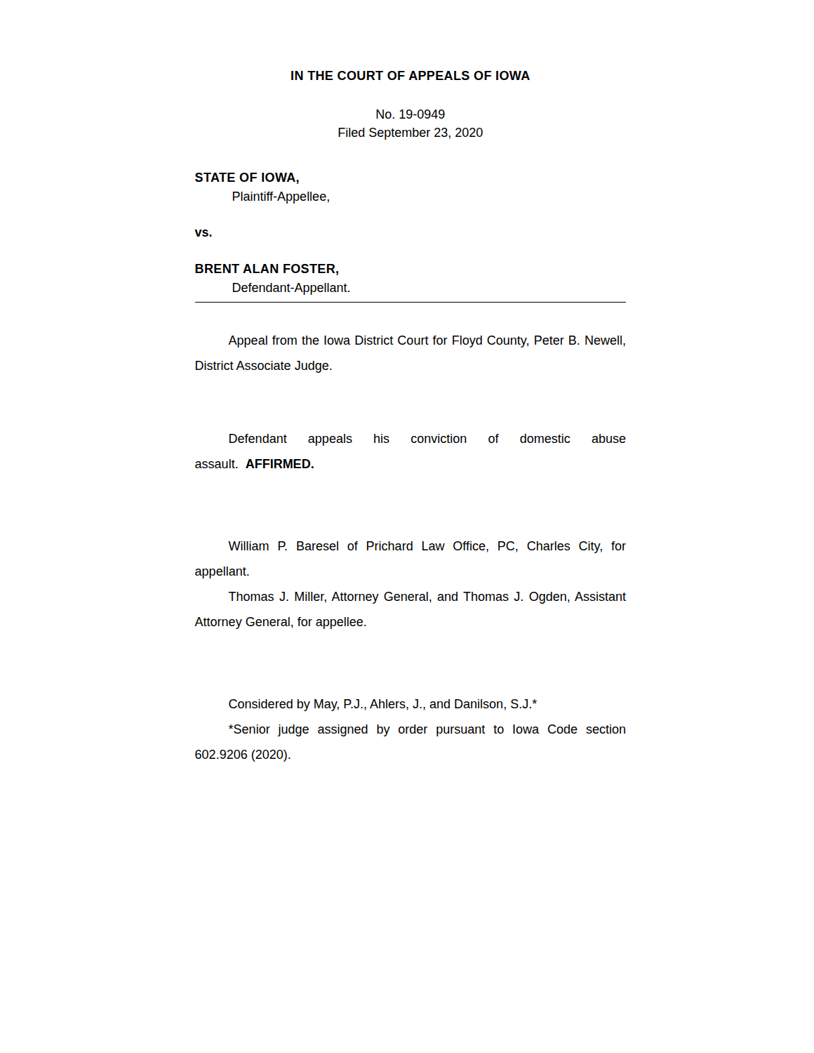IN THE COURT OF APPEALS OF IOWA
No. 19-0949
Filed September 23, 2020
STATE OF IOWA,
Plaintiff-Appellee,
vs.
BRENT ALAN FOSTER,
Defendant-Appellant.
Appeal from the Iowa District Court for Floyd County, Peter B. Newell, District Associate Judge.
Defendant appeals his conviction of domestic abuse assault. AFFIRMED.
William P. Baresel of Prichard Law Office, PC, Charles City, for appellant.
Thomas J. Miller, Attorney General, and Thomas J. Ogden, Assistant Attorney General, for appellee.
Considered by May, P.J., Ahlers, J., and Danilson, S.J.*
*Senior judge assigned by order pursuant to Iowa Code section 602.9206 (2020).